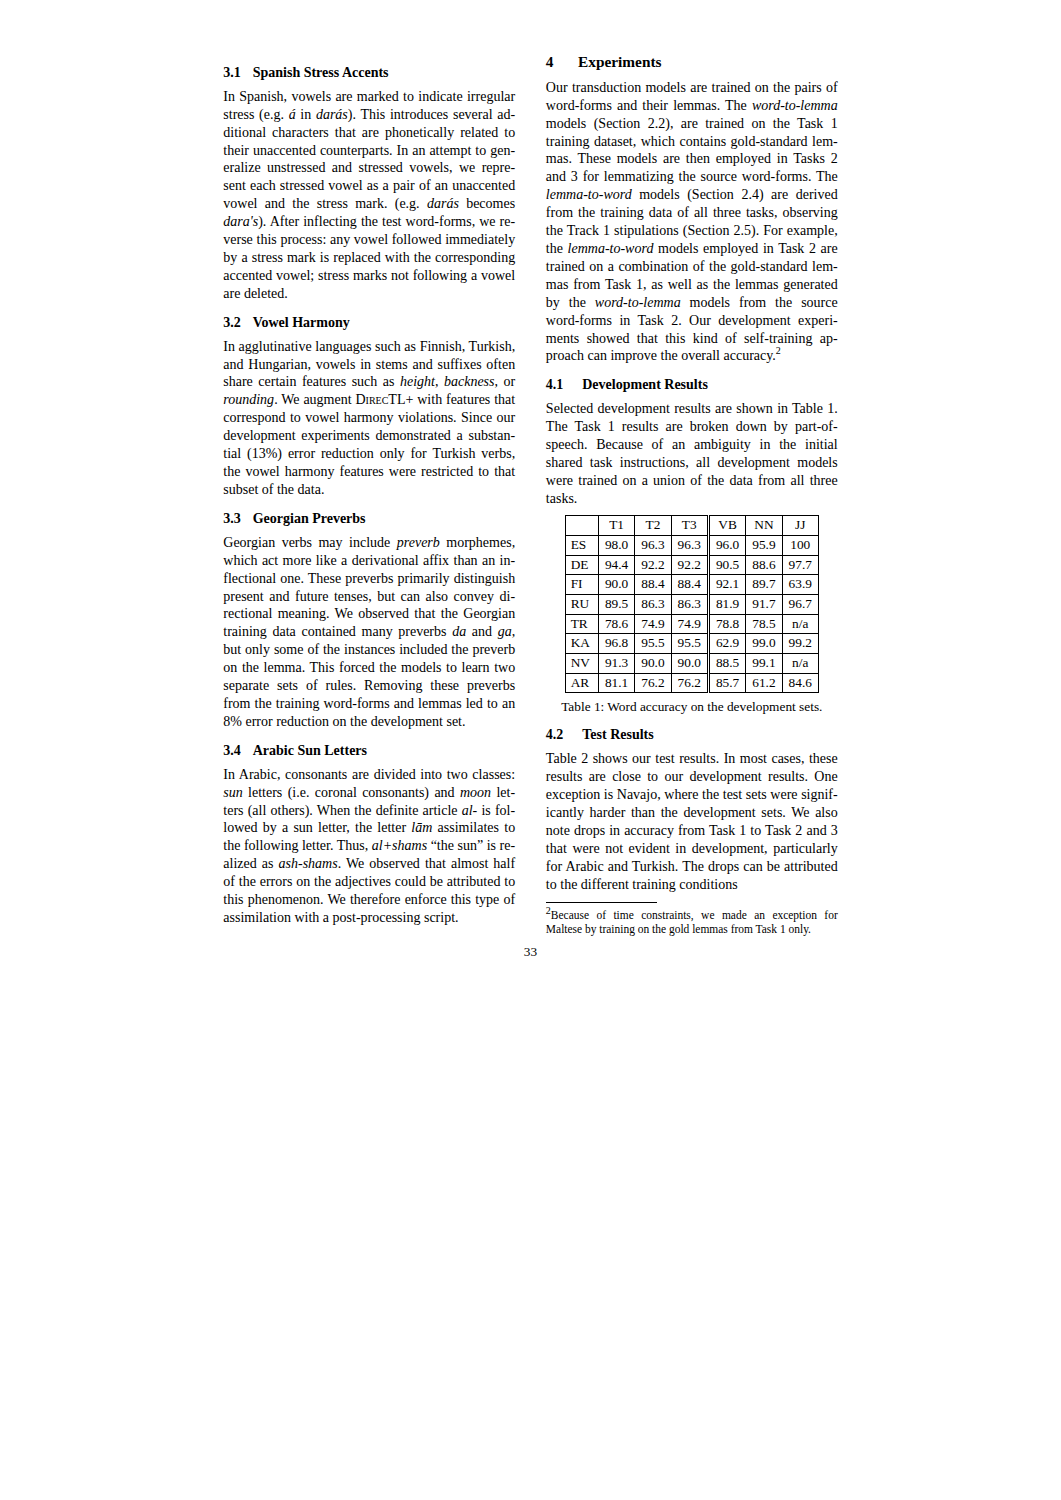3.1 Spanish Stress Accents
In Spanish, vowels are marked to indicate irregular stress (e.g. á in darás). This introduces several additional characters that are phonetically related to their unaccented counterparts. In an attempt to generalize unstressed and stressed vowels, we represent each stressed vowel as a pair of an unaccented vowel and the stress mark. (e.g. darás becomes dara's). After inflecting the test word-forms, we reverse this process: any vowel followed immediately by a stress mark is replaced with the corresponding accented vowel; stress marks not following a vowel are deleted.
3.2 Vowel Harmony
In agglutinative languages such as Finnish, Turkish, and Hungarian, vowels in stems and suffixes often share certain features such as height, backness, or rounding. We augment DirecTL+ with features that correspond to vowel harmony violations. Since our development experiments demonstrated a substantial (13%) error reduction only for Turkish verbs, the vowel harmony features were restricted to that subset of the data.
3.3 Georgian Preverbs
Georgian verbs may include preverb morphemes, which act more like a derivational affix than an inflectional one. These preverbs primarily distinguish present and future tenses, but can also convey directional meaning. We observed that the Georgian training data contained many preverbs da and ga, but only some of the instances included the preverb on the lemma. This forced the models to learn two separate sets of rules. Removing these preverbs from the training word-forms and lemmas led to an 8% error reduction on the development set.
3.4 Arabic Sun Letters
In Arabic, consonants are divided into two classes: sun letters (i.e. coronal consonants) and moon letters (all others). When the definite article al- is followed by a sun letter, the letter lām assimilates to the following letter. Thus, al+shams “the sun” is realized as ash-shams. We observed that almost half of the errors on the adjectives could be attributed to this phenomenon. We therefore enforce this type of assimilation with a post-processing script.
4 Experiments
Our transduction models are trained on the pairs of word-forms and their lemmas. The word-to-lemma models (Section 2.2), are trained on the Task 1 training dataset, which contains gold-standard lemmas. These models are then employed in Tasks 2 and 3 for lemmatizing the source word-forms. The lemma-to-word models (Section 2.4) are derived from the training data of all three tasks, observing the Track 1 stipulations (Section 2.5). For example, the lemma-to-word models employed in Task 2 are trained on a combination of the gold-standard lemmas from Task 1, as well as the lemmas generated by the word-to-lemma models from the source word-forms in Task 2. Our development experiments showed that this kind of self-training approach can improve the overall accuracy.2
4.1 Development Results
Selected development results are shown in Table 1. The Task 1 results are broken down by part-of-speech. Because of an ambiguity in the initial shared task instructions, all development models were trained on a union of the data from all three tasks.
| | T1 | T2 | T3 | VB | NN | JJ |
| --- | --- | --- | --- | --- | --- | --- |
| ES | 98.0 | 96.3 | 96.3 | 96.0 | 95.9 | 100 |
| DE | 94.4 | 92.2 | 92.2 | 90.5 | 88.6 | 97.7 |
| FI | 90.0 | 88.4 | 88.4 | 92.1 | 89.7 | 63.9 |
| RU | 89.5 | 86.3 | 86.3 | 81.9 | 91.7 | 96.7 |
| TR | 78.6 | 74.9 | 74.9 | 78.8 | 78.5 | n/a |
| KA | 96.8 | 95.5 | 95.5 | 62.9 | 99.0 | 99.2 |
| NV | 91.3 | 90.0 | 90.0 | 88.5 | 99.1 | n/a |
| AR | 81.1 | 76.2 | 76.2 | 85.7 | 61.2 | 84.6 |
Table 1: Word accuracy on the development sets.
4.2 Test Results
Table 2 shows our test results. In most cases, these results are close to our development results. One exception is Navajo, where the test sets were significantly harder than the development sets. We also note drops in accuracy from Task 1 to Task 2 and 3 that were not evident in development, particularly for Arabic and Turkish. The drops can be attributed to the different training conditions
2Because of time constraints, we made an exception for Maltese by training on the gold lemmas from Task 1 only.
33